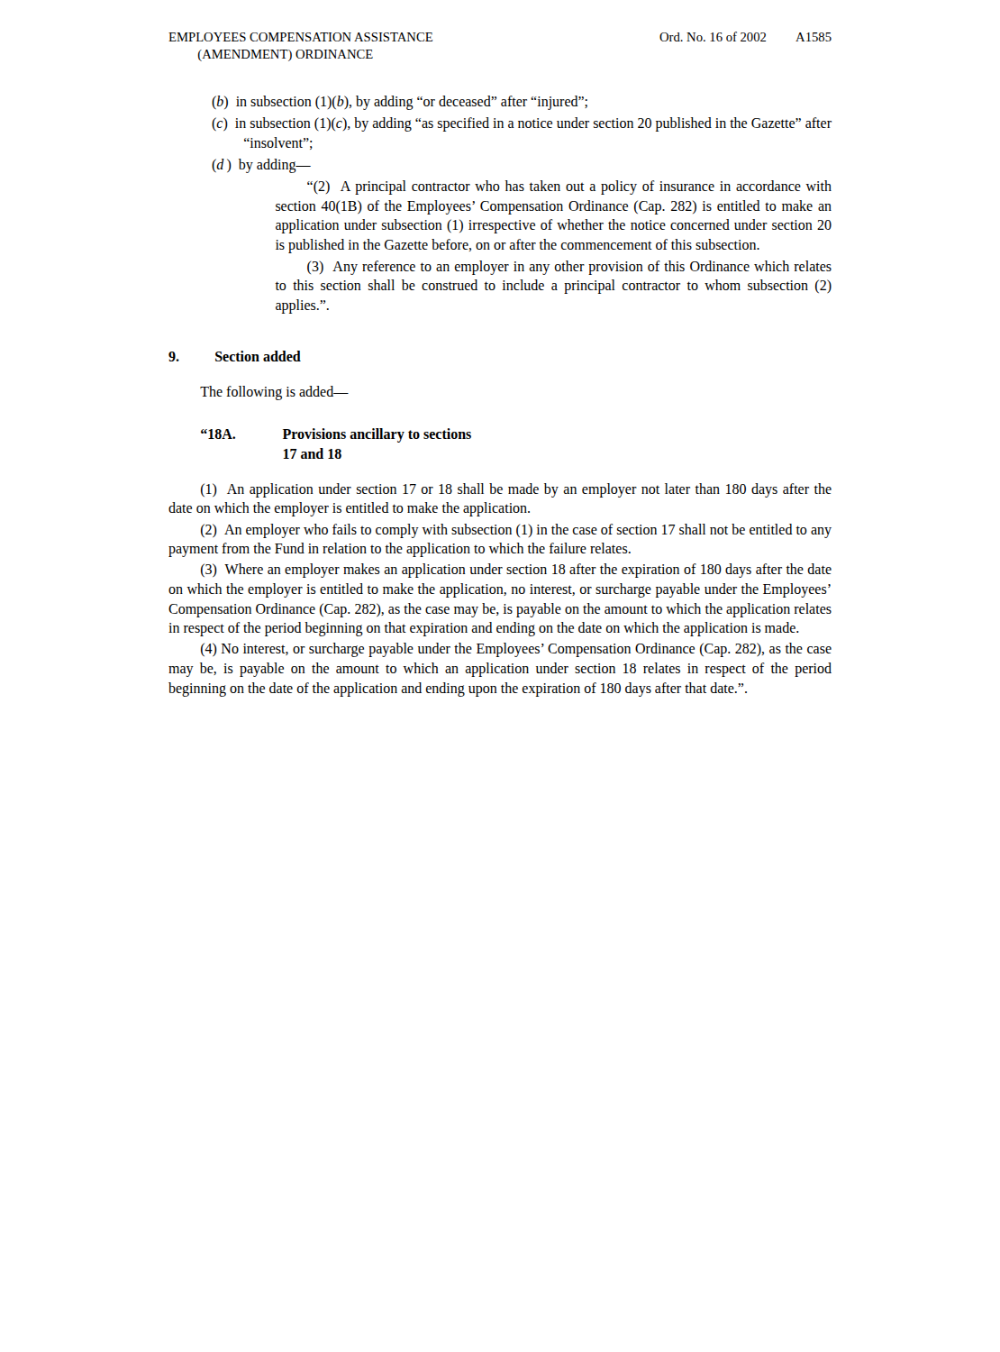Employees Compensation Assistance
(Amendment) Ordinance
Ord. No. 16 of 2002 A1585
(b) in subsection (1)(b), by adding “or deceased” after “injured”;
(c) in subsection (1)(c), by adding “as specified in a notice under section 20 published in the Gazette” after “insolvent”;
(d ) by adding—
“(2) A principal contractor who has taken out a policy of insurance in accordance with section 40(1B) of the Employees’ Compensation Ordinance (Cap. 282) is entitled to make an application under subsection (1) irrespective of whether the notice concerned under section 20 is published in the Gazette before, on or after the commencement of this subsection.
(3) Any reference to an employer in any other provision of this Ordinance which relates to this section shall be construed to include a principal contractor to whom subsection (2) applies.”.
9. Section added
The following is added—
“18A. Provisions ancillary to sections17 and 18
(1) An application under section 17 or 18 shall be made by an employer not later than 180 days after the date on which the employer is entitled to make the application.
(2) An employer who fails to comply with subsection (1) in the case of section 17 shall not be entitled to any payment from the Fund in relation to the application to which the failure relates.
(3) Where an employer makes an application under section 18 after the expiration of 180 days after the date on which the employer is entitled to make the application, no interest, or surcharge payable under the Employees’ Compensation Ordinance (Cap. 282), as the case may be, is payable on the amount to which the application relates in respect of the period beginning on that expiration and ending on the date on which the application is made.
(4) No interest, or surcharge payable under the Employees’ Compensation Ordinance (Cap. 282), as the case may be, is payable on the amount to which an application under section 18 relates in respect of the period beginning on the date of the application and ending upon the expiration of 180 days after that date.”.